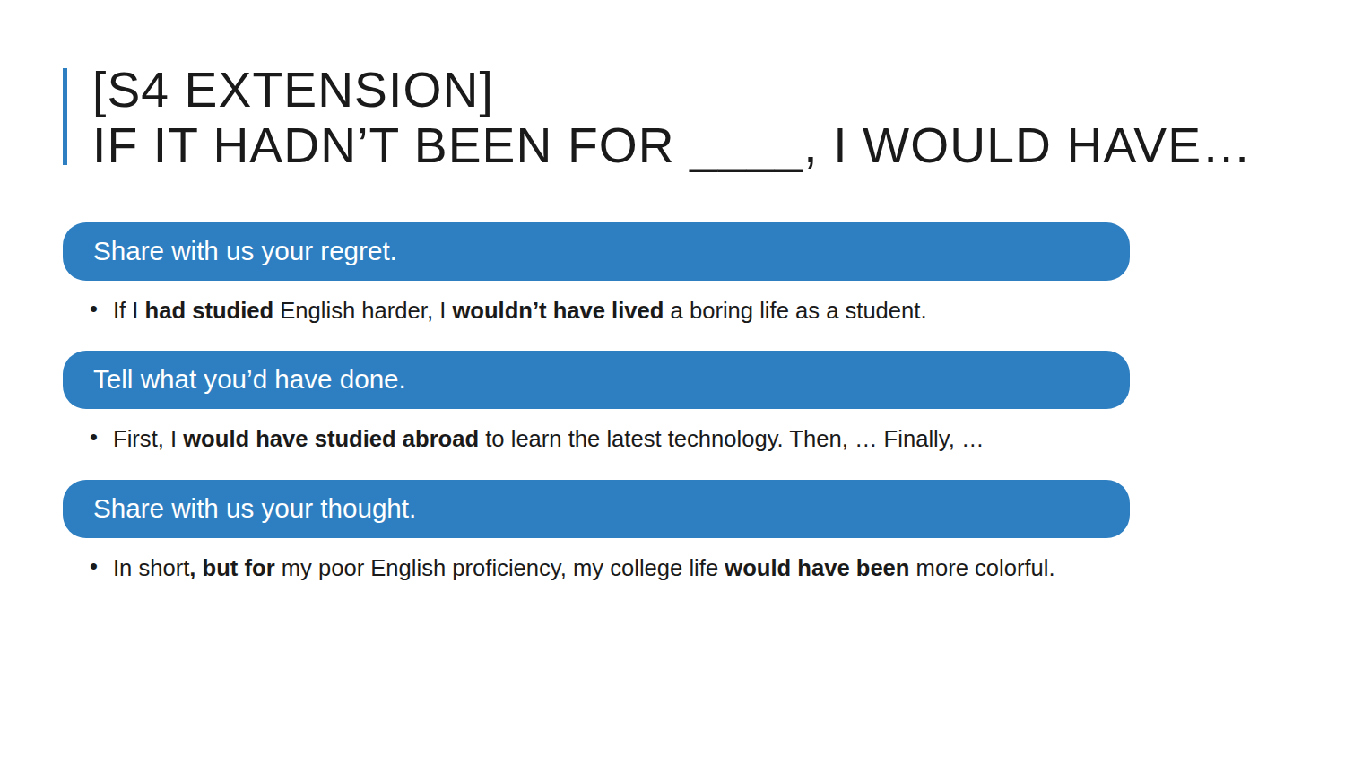[S4 Extension] If it hadn’t been for ____, I would have…
Share with us your regret.
If I had studied English harder, I wouldn’t have lived a boring life as a student.
Tell what you’d have done.
First, I would have studied abroad to learn the latest technology. Then, … Finally, …
Share with us your thought.
In short, but for my poor English proficiency, my college life would have been more colorful.